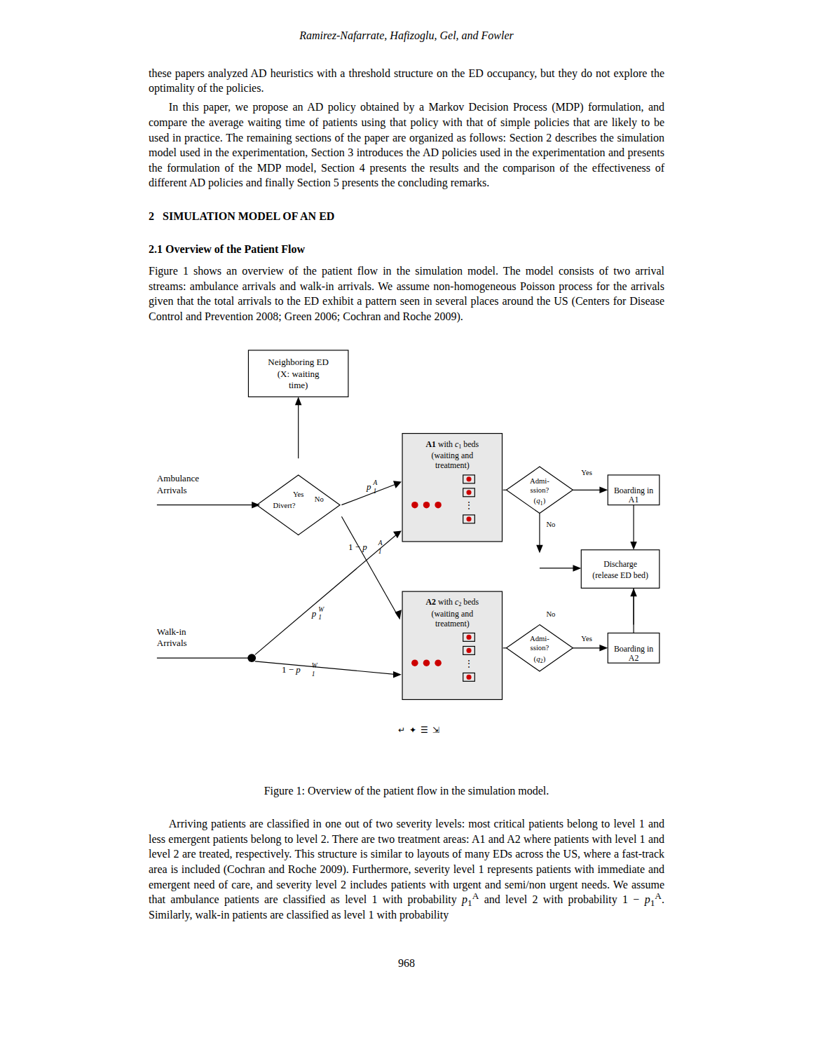Ramirez-Nafarrate, Hafizoglu, Gel, and Fowler
these papers analyzed AD heuristics with a threshold structure on the ED occupancy, but they do not explore the optimality of the policies.
In this paper, we propose an AD policy obtained by a Markov Decision Process (MDP) formulation, and compare the average waiting time of patients using that policy with that of simple policies that are likely to be used in practice. The remaining sections of the paper are organized as follows: Section 2 describes the simulation model used in the experimentation, Section 3 introduces the AD policies used in the experimentation and presents the formulation of the MDP model, Section 4 presents the results and the comparison of the effectiveness of different AD policies and finally Section 5 presents the concluding remarks.
2 Simulation Model of an ED
2.1 Overview of the Patient Flow
Figure 1 shows an overview of the patient flow in the simulation model. The model consists of two arrival streams: ambulance arrivals and walk-in arrivals. We assume non-homogeneous Poisson process for the arrivals given that the total arrivals to the ED exhibit a pattern seen in several places around the US (Centers for Disease Control and Prevention 2008; Green 2006; Cochran and Roche 2009).
Overview of the patient flow in the simulation model Flow diagram: ambulance arrivals pass a divert decision leading either to a neighboring ED with waiting time X, or into treatment areas A1 (c1 beds) and A2 (c2 beds) with probabilities p1A and 1 minus p1A. Walk-in arrivals split with probabilities p1W and 1 minus p1W into A1 and A2. After treatment, admission decisions with probabilities q1 and q2 lead to boarding in A1 or A2, or to discharge releasing an ED bed. Neighboring ED (X: waiting time) Ambulance Arrivals Yes Divert? No p 1 A 1 − p 1 A A1 with c1 beds (waiting and treatment) ⋮ A2 with c2 beds (waiting and treatment) ⋮ Walk-in Arrivals p 1 W 1 − p 1 W Admi- ssion? (q1) Yes No Boarding in A1 Discharge (release ED bed) Admi- ssion? (q2) No Yes Boarding in A2 ↵ ✦ ☰ ⇲
Figure 1: Overview of the patient flow in the simulation model.
Arriving patients are classified in one out of two severity levels: most critical patients belong to level 1 and less emergent patients belong to level 2. There are two treatment areas: A1 and A2 where patients with level 1 and level 2 are treated, respectively. This structure is similar to layouts of many EDs across the US, where a fast-track area is included (Cochran and Roche 2009). Furthermore, severity level 1 represents patients with immediate and emergent need of care, and severity level 2 includes patients with urgent and semi/non urgent needs. We assume that ambulance patients are classified as level 1 with probability p1A and level 2 with probability 1 − p1A. Similarly, walk-in patients are classified as level 1 with probability
968